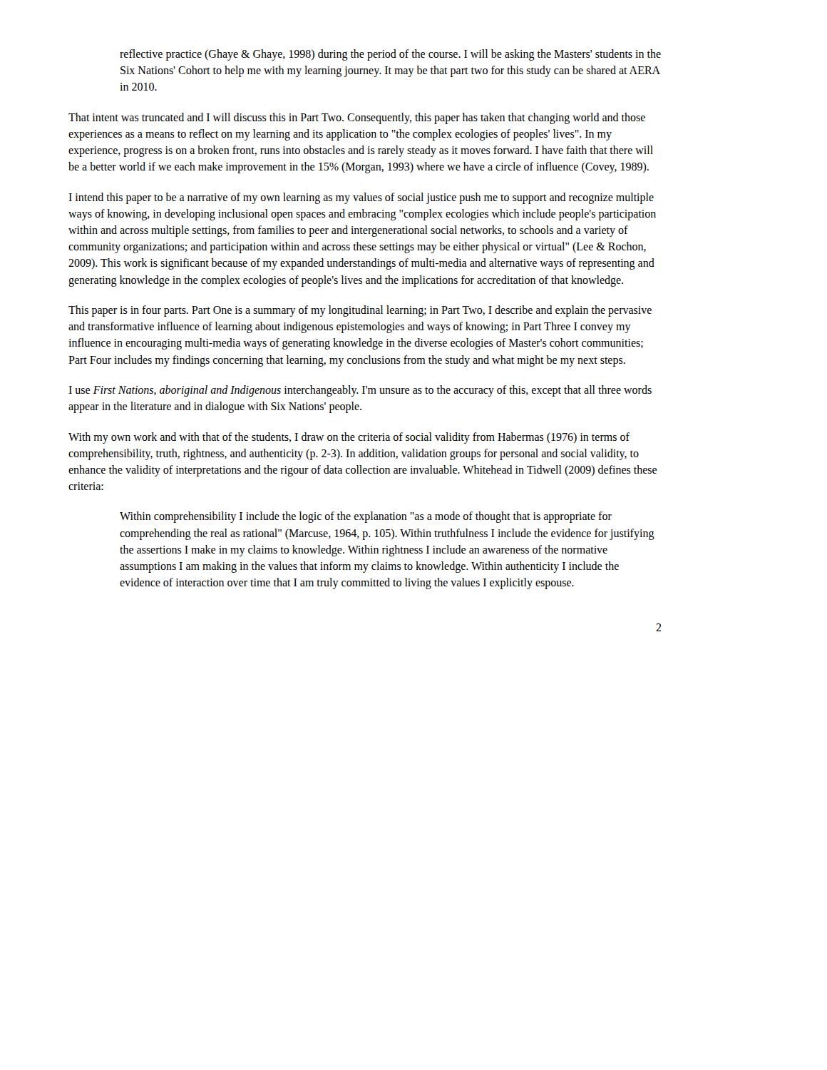reflective practice (Ghaye & Ghaye, 1998) during the period of the course. I will be asking the Masters' students in the Six Nations' Cohort to help me with my learning journey. It may be that part two for this study can be shared at AERA in 2010.
That intent was truncated and I will discuss this in Part Two. Consequently, this paper has taken that changing world and those experiences as a means to reflect on my learning and its application to "the complex ecologies of peoples' lives". In my experience, progress is on a broken front, runs into obstacles and is rarely steady as it moves forward. I have faith that there will be a better world if we each make improvement in the 15% (Morgan, 1993) where we have a circle of influence (Covey, 1989).
I intend this paper to be a narrative of my own learning as my values of social justice push me to support and recognize multiple ways of knowing, in developing inclusional open spaces and embracing "complex ecologies which include people's participation within and across multiple settings, from families to peer and intergenerational social networks, to schools and a variety of community organizations; and participation within and across these settings may be either physical or virtual" (Lee & Rochon, 2009). This work is significant because of my expanded understandings of multi-media and alternative ways of representing and generating knowledge in the complex ecologies of people's lives and the implications for accreditation of that knowledge.
This paper is in four parts. Part One is a summary of my longitudinal learning; in Part Two, I describe and explain the pervasive and transformative influence of learning about indigenous epistemologies and ways of knowing; in Part Three I convey my influence in encouraging multi-media ways of generating knowledge in the diverse ecologies of Master's cohort communities; Part Four includes my findings concerning that learning, my conclusions from the study and what might be my next steps.
I use First Nations, aboriginal and Indigenous interchangeably. I'm unsure as to the accuracy of this, except that all three words appear in the literature and in dialogue with Six Nations' people.
With my own work and with that of the students, I draw on the criteria of social validity from Habermas (1976) in terms of comprehensibility, truth, rightness, and authenticity (p. 2-3). In addition, validation groups for personal and social validity, to enhance the validity of interpretations and the rigour of data collection are invaluable. Whitehead in Tidwell (2009) defines these criteria:
Within comprehensibility I include the logic of the explanation "as a mode of thought that is appropriate for comprehending the real as rational" (Marcuse, 1964, p. 105). Within truthfulness I include the evidence for justifying the assertions I make in my claims to knowledge. Within rightness I include an awareness of the normative assumptions I am making in the values that inform my claims to knowledge. Within authenticity I include the evidence of interaction over time that I am truly committed to living the values I explicitly espouse.
2